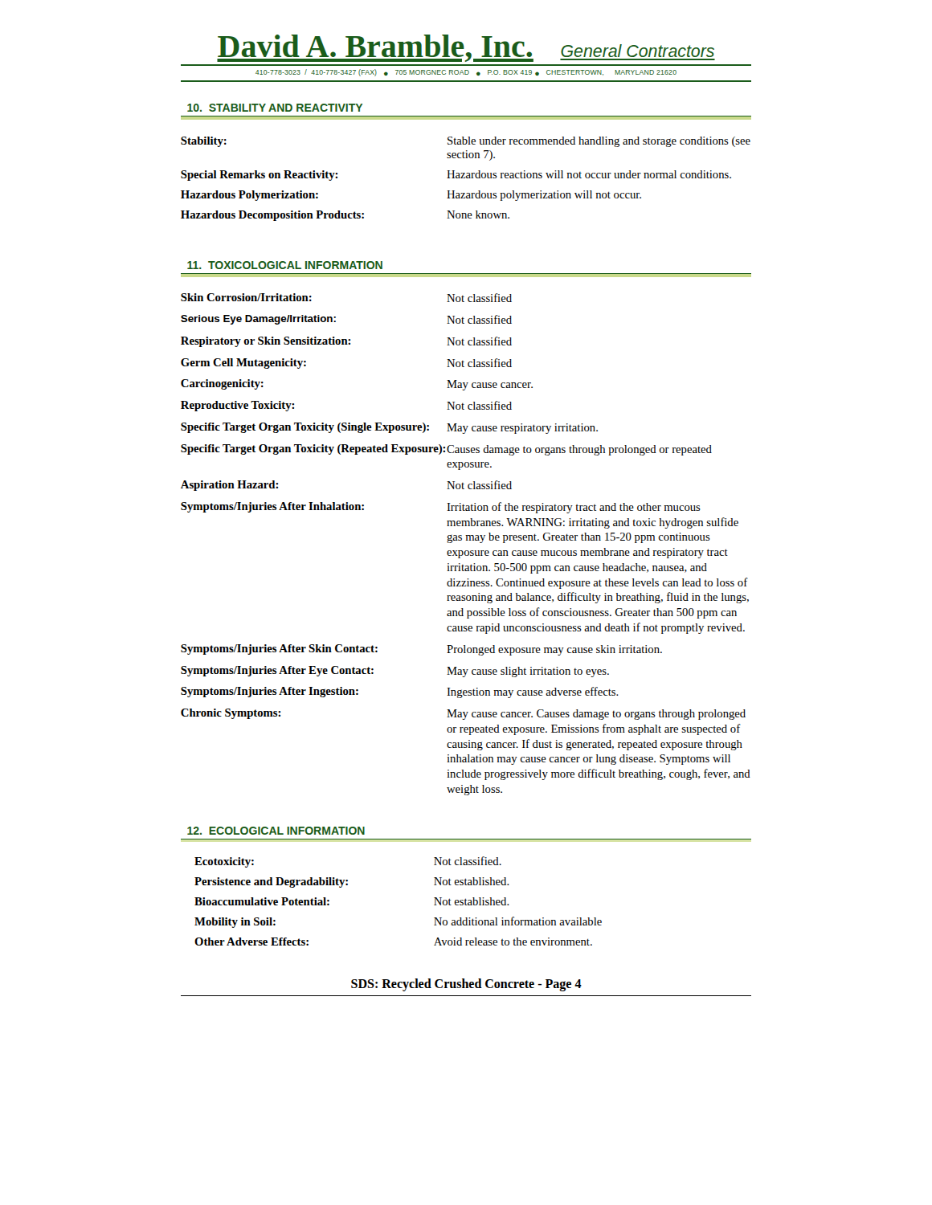David A. Bramble, Inc. General Contractors
410-778-3023 / 410-778-3427 (FAX) ● 705 MORGNEC ROAD ● P.O. BOX 419 ● CHESTERTOWN, MARYLAND 21620
10. STABILITY AND REACTIVITY
| Stability: | Stable under recommended handling and storage conditions (see section 7). |
| Special Remarks on Reactivity: | Hazardous reactions will not occur under normal conditions. |
| Hazardous Polymerization: | Hazardous polymerization will not occur. |
| Hazardous Decomposition Products: | None known. |
11. TOXICOLOGICAL INFORMATION
| Skin Corrosion/Irritation: | Not classified |
| Serious Eye Damage/Irritation: | Not classified |
| Respiratory or Skin Sensitization: | Not classified |
| Germ Cell Mutagenicity: | Not classified |
| Carcinogenicity: | May cause cancer. |
| Reproductive Toxicity: | Not classified |
| Specific Target Organ Toxicity (Single Exposure): | May cause respiratory irritation. |
| Specific Target Organ Toxicity (Repeated Exposure): | Causes damage to organs through prolonged or repeated exposure. |
| Aspiration Hazard: | Not classified |
| Symptoms/Injuries After Inhalation: | Irritation of the respiratory tract and the other mucous membranes. WARNING: irritating and toxic hydrogen sulfide gas may be present. Greater than 15-20 ppm continuous exposure can cause mucous membrane and respiratory tract irritation. 50-500 ppm can cause headache, nausea, and dizziness. Continued exposure at these levels can lead to loss of reasoning and balance, difficulty in breathing, fluid in the lungs, and possible loss of consciousness. Greater than 500 ppm can cause rapid unconsciousness and death if not promptly revived. |
| Symptoms/Injuries After Skin Contact: | Prolonged exposure may cause skin irritation. |
| Symptoms/Injuries After Eye Contact: | May cause slight irritation to eyes. |
| Symptoms/Injuries After Ingestion: | Ingestion may cause adverse effects. |
| Chronic Symptoms: | May cause cancer. Causes damage to organs through prolonged or repeated exposure. Emissions from asphalt are suspected of causing cancer. If dust is generated, repeated exposure through inhalation may cause cancer or lung disease. Symptoms will include progressively more difficult breathing, cough, fever, and weight loss. |
12. ECOLOGICAL INFORMATION
| Ecotoxicity: | Not classified. |
| Persistence and Degradability: | Not established. |
| Bioaccumulative Potential: | Not established. |
| Mobility in Soil: | No additional information available |
| Other Adverse Effects: | Avoid release to the environment. |
SDS: Recycled Crushed Concrete - Page 4